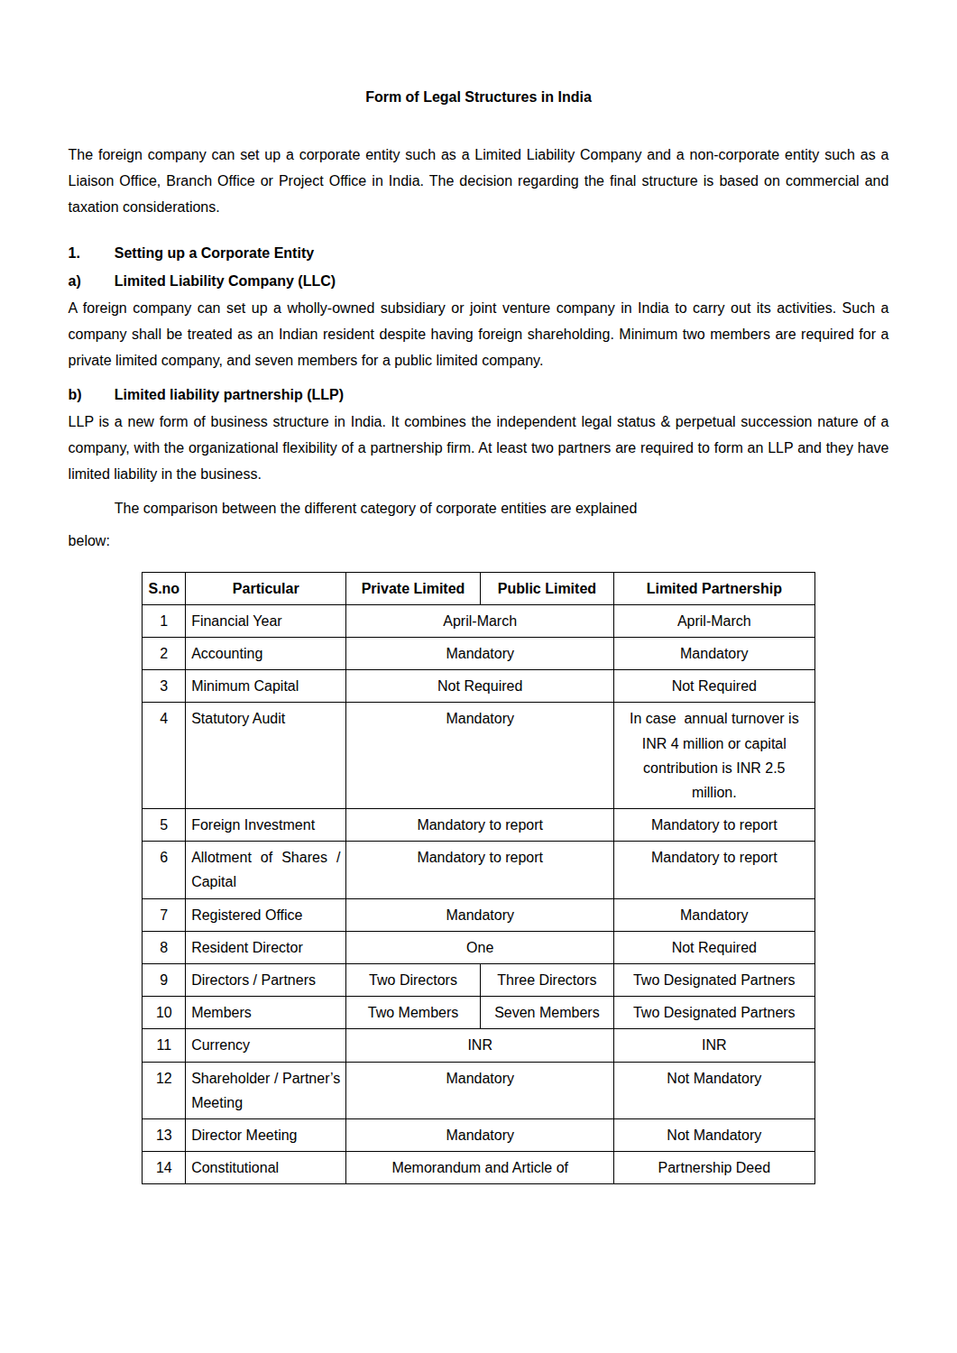Form of Legal Structures in India
The foreign company can set up a corporate entity such as a Limited Liability Company and a non-corporate entity such as a Liaison Office, Branch Office or Project Office in India. The decision regarding the final structure is based on commercial and taxation considerations.
1. Setting up a Corporate Entity
a) Limited Liability Company (LLC)
A foreign company can set up a wholly-owned subsidiary or joint venture company in India to carry out its activities. Such a company shall be treated as an Indian resident despite having foreign shareholding. Minimum two members are required for a private limited company, and seven members for a public limited company.
b) Limited liability partnership (LLP)
LLP is a new form of business structure in India. It combines the independent legal status & perpetual succession nature of a company, with the organizational flexibility of a partnership firm. At least two partners are required to form an LLP and they have limited liability in the business.
The comparison between the different category of corporate entities are explained
below:
| S.no | Particular | Private Limited | Public Limited | Limited Partnership |
| --- | --- | --- | --- | --- |
| 1 | Financial Year | April-March | April-March |
| 2 | Accounting | Mandatory | Mandatory |
| 3 | Minimum Capital | Not Required | Not Required |
| 4 | Statutory Audit | Mandatory | In case annual turnover is INR 4 million or capital contribution is INR 2.5 million. |
| 5 | Foreign Investment | Mandatory to report | Mandatory to report |
| 6 | Allotment of Shares / Capital | Mandatory to report | Mandatory to report |
| 7 | Registered Office | Mandatory | Mandatory |
| 8 | Resident Director | One | Not Required |
| 9 | Directors / Partners | Two Directors | Three Directors | Two Designated Partners |
| 10 | Members | Two Members | Seven Members | Two Designated Partners |
| 11 | Currency | INR | INR |
| 12 | Shareholder / Partner’s Meeting | Mandatory | Not Mandatory |
| 13 | Director Meeting | Mandatory | Not Mandatory |
| 14 | Constitutional | Memorandum and Article of | Partnership Deed |